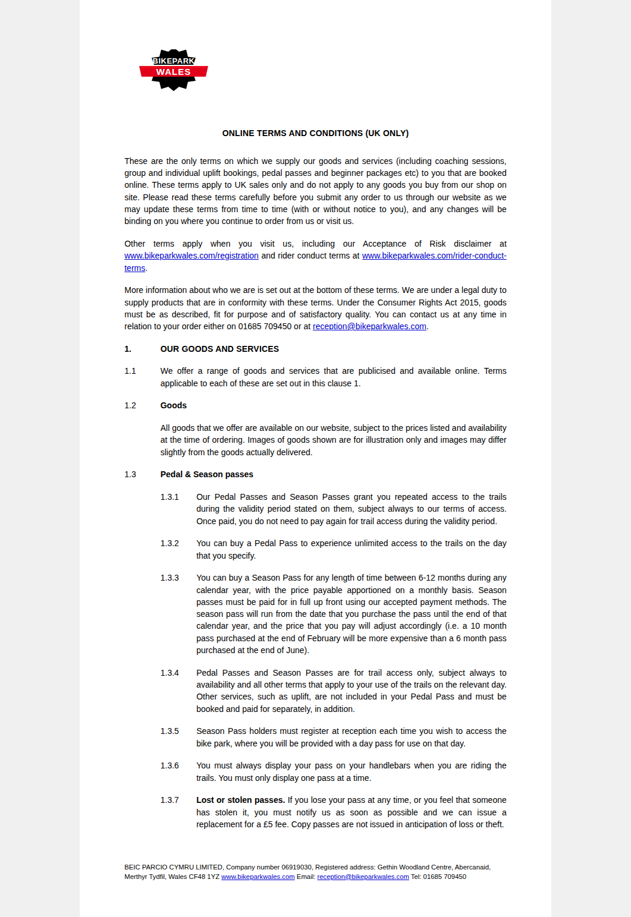BIKEPARK WALES
ONLINE TERMS AND CONDITIONS (UK ONLY)
These are the only terms on which we supply our goods and services (including coaching sessions, group and individual uplift bookings, pedal passes and beginner packages etc) to you that are booked online. These terms apply to UK sales only and do not apply to any goods you buy from our shop on site. Please read these terms carefully before you submit any order to us through our website as we may update these terms from time to time (with or without notice to you), and any changes will be binding on you where you continue to order from us or visit us.
Other terms apply when you visit us, including our Acceptance of Risk disclaimer at www.bikeparkwales.com/registration and rider conduct terms at www.bikeparkwales.com/rider-conduct-terms.
More information about who we are is set out at the bottom of these terms. We are under a legal duty to supply products that are in conformity with these terms. Under the Consumer Rights Act 2015, goods must be as described, fit for purpose and of satisfactory quality. You can contact us at any time in relation to your order either on 01685 709450 or at reception@bikeparkwales.com.
1.
OUR GOODS AND SERVICES
1.1
We offer a range of goods and services that are publicised and available online. Terms applicable to each of these are set out in this clause 1.
1.2
Goods
All goods that we offer are available on our website, subject to the prices listed and availability at the time of ordering. Images of goods shown are for illustration only and images may differ slightly from the goods actually delivered.
1.3
Pedal & Season passes
1.3.1
Our Pedal Passes and Season Passes grant you repeated access to the trails during the validity period stated on them, subject always to our terms of access. Once paid, you do not need to pay again for trail access during the validity period.
1.3.2
You can buy a Pedal Pass to experience unlimited access to the trails on the day that you specify.
1.3.3
You can buy a Season Pass for any length of time between 6-12 months during any calendar year, with the price payable apportioned on a monthly basis. Season passes must be paid for in full up front using our accepted payment methods. The season pass will run from the date that you purchase the pass until the end of that calendar year, and the price that you pay will adjust accordingly (i.e. a 10 month pass purchased at the end of February will be more expensive than a 6 month pass purchased at the end of June).
1.3.4
Pedal Passes and Season Passes are for trail access only, subject always to availability and all other terms that apply to your use of the trails on the relevant day. Other services, such as uplift, are not included in your Pedal Pass and must be booked and paid for separately, in addition.
1.3.5
Season Pass holders must register at reception each time you wish to access the bike park, where you will be provided with a day pass for use on that day.
1.3.6
You must always display your pass on your handlebars when you are riding the trails. You must only display one pass at a time.
1.3.7
Lost or stolen passes. If you lose your pass at any time, or you feel that someone has stolen it, you must notify us as soon as possible and we can issue a replacement for a £5 fee. Copy passes are not issued in anticipation of loss or theft.
BEIC PARCIO CYMRU LIMITED, Company number 06919030, Registered address: Gethin Woodland Centre, Abercanaid, Merthyr Tydfil, Wales CF48 1YZ www.bikeparkwales.com Email: reception@bikeparkwales.com Tel: 01685 709450